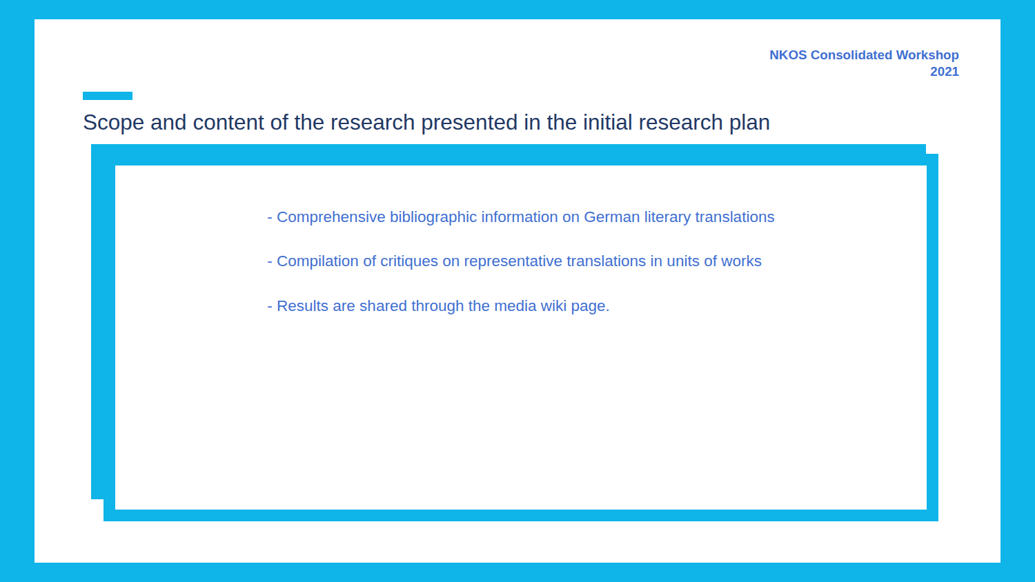NKOS Consolidated Workshop
2021
Scope and content of the research presented in the initial research plan
- Comprehensive bibliographic information on German literary translations
- Compilation of critiques on representative translations in units of works
- Results are shared through the media wiki page.